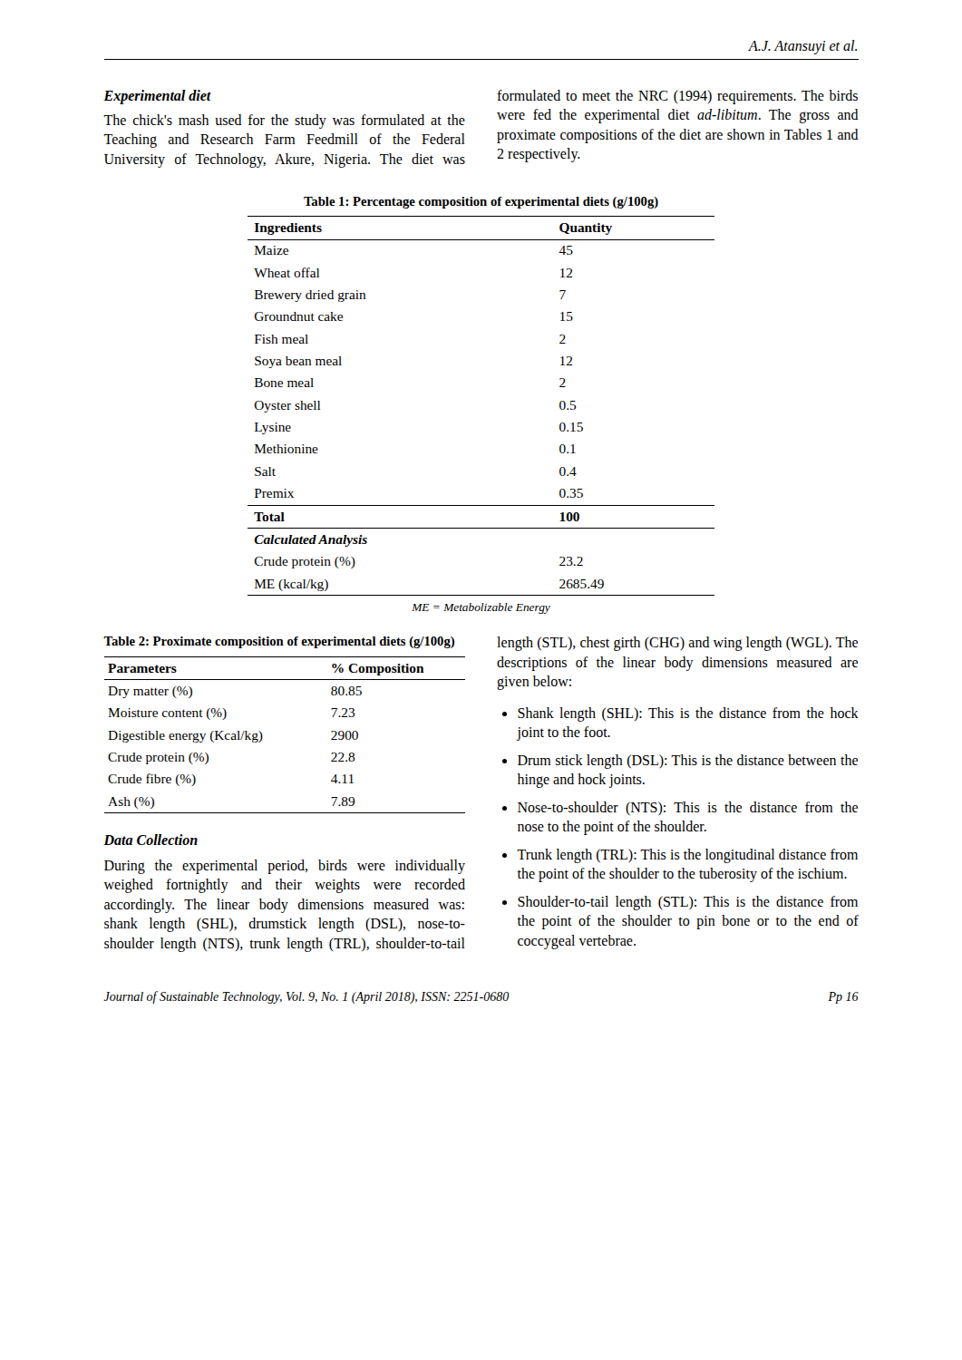A.J. Atansuyi et al.
Experimental diet
The chick's mash used for the study was formulated at the Teaching and Research Farm Feedmill of the Federal University of Technology, Akure, Nigeria. The diet was formulated to meet the NRC (1994) requirements. The birds were fed the experimental diet ad-libitum. The gross and proximate compositions of the diet are shown in Tables 1 and 2 respectively.
Table 1: Percentage composition of experimental diets (g/100g)
| Ingredients | Quantity |
| --- | --- |
| Maize | 45 |
| Wheat offal | 12 |
| Brewery dried grain | 7 |
| Groundnut cake | 15 |
| Fish meal | 2 |
| Soya bean meal | 12 |
| Bone meal | 2 |
| Oyster shell | 0.5 |
| Lysine | 0.15 |
| Methionine | 0.1 |
| Salt | 0.4 |
| Premix | 0.35 |
| Total | 100 |
| Calculated Analysis |
| Crude protein (%) | 23.2 |
| ME (kcal/kg) | 2685.49 |
ME = Metabolizable Energy
Table 2: Proximate composition of experimental diets (g/100g)
| Parameters | % Composition |
| --- | --- |
| Dry matter (%) | 80.85 |
| Moisture content (%) | 7.23 |
| Digestible energy (Kcal/kg) | 2900 |
| Crude protein (%) | 22.8 |
| Crude fibre (%) | 4.11 |
| Ash (%) | 7.89 |
Data Collection
During the experimental period, birds were individually weighed fortnightly and their weights were recorded accordingly. The linear body dimensions measured was: shank length (SHL), drumstick length (DSL), nose-to-shoulder length (NTS), trunk length (TRL), shoulder-to-tail length (STL), chest girth (CHG) and wing length (WGL). The descriptions of the linear body dimensions measured are given below:
Shank length (SHL): This is the distance from the hock joint to the foot.
Drum stick length (DSL): This is the distance between the hinge and hock joints.
Nose-to-shoulder (NTS): This is the distance from the nose to the point of the shoulder.
Trunk length (TRL): This is the longitudinal distance from the point of the shoulder to the tuberosity of the ischium.
Shoulder-to-tail length (STL): This is the distance from the point of the shoulder to pin bone or to the end of coccygeal vertebrae.
Journal of Sustainable Technology, Vol. 9, No. 1 (April 2018), ISSN: 2251-0680 Pp 16